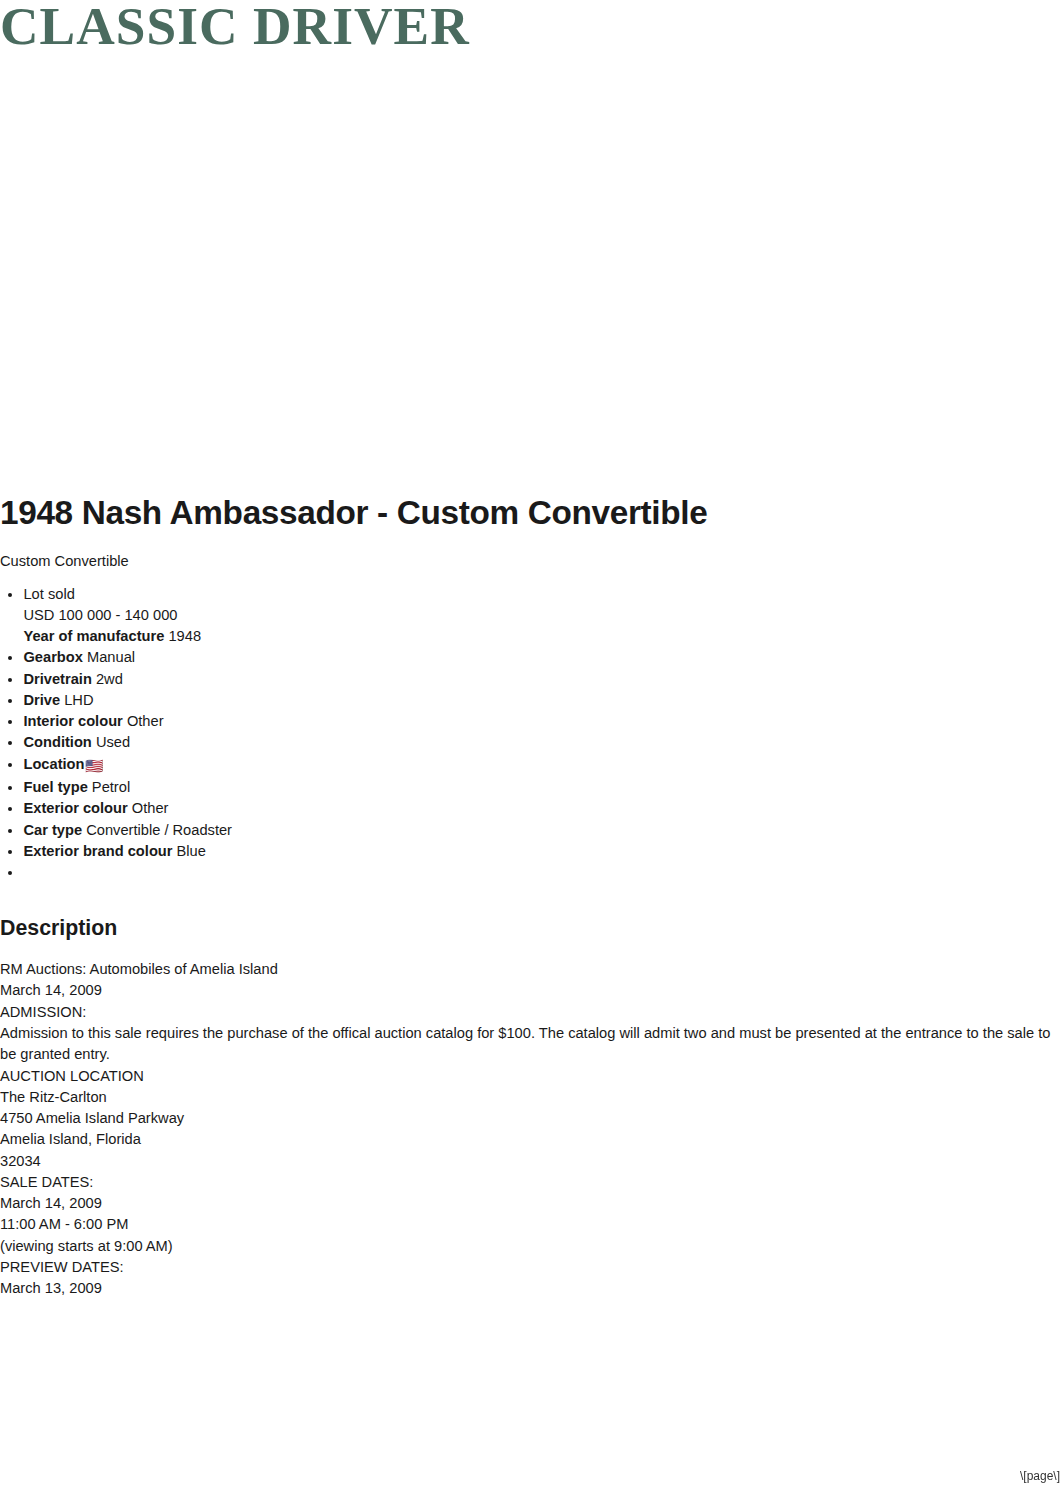CLASSIC DRIVER
1948 Nash Ambassador - Custom Convertible
Custom Convertible
Lot sold
USD 100 000 - 140 000
Year of manufacture 1948
Gearbox Manual
Drivetrain 2wd
Drive LHD
Interior colour Other
Condition Used
Location🇺🇸
Fuel type Petrol
Exterior colour Other
Car type Convertible / Roadster
Exterior brand colour Blue
Description
RM Auctions: Automobiles of Amelia Island
March 14, 2009
ADMISSION:
Admission to this sale requires the purchase of the offical auction catalog for $100. The catalog will admit two and must be presented at the entrance to the sale to be granted entry.
AUCTION LOCATION
The Ritz-Carlton
4750 Amelia Island Parkway
Amelia Island, Florida
32034
SALE DATES:
March 14, 2009
11:00 AM - 6:00 PM
(viewing starts at 9:00 AM)
PREVIEW DATES:
March 13, 2009
\[page\]